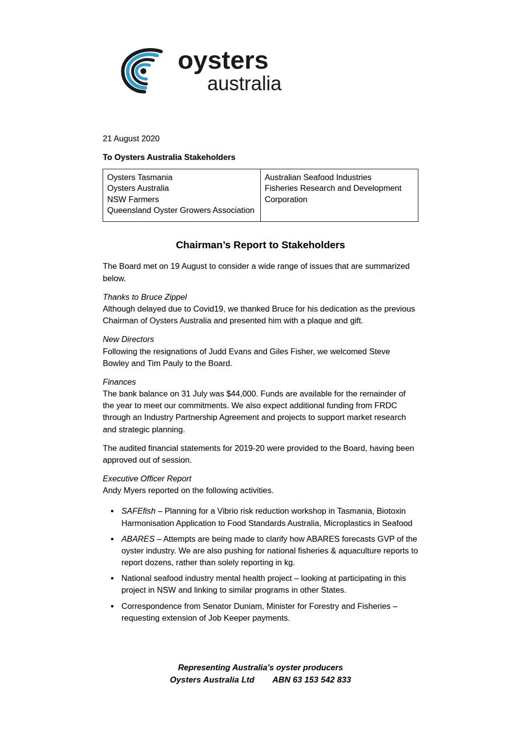oysters australia
21 August 2020
To Oysters Australia Stakeholders
| Oysters Tasmania Oysters Australia NSW Farmers Queensland Oyster Growers Association | Australian Seafood Industries Fisheries Research and Development Corporation |
Chairman’s Report to Stakeholders
The Board met on 19 August to consider a wide range of issues that are summarized below.
Thanks to Bruce Zippel
Although delayed due to Covid19, we thanked Bruce for his dedication as the previous Chairman of Oysters Australia and presented him with a plaque and gift.
New Directors
Following the resignations of Judd Evans and Giles Fisher, we welcomed Steve Bowley and Tim Pauly to the Board.
Finances
The bank balance on 31 July was $44,000. Funds are available for the remainder of the year to meet our commitments. We also expect additional funding from FRDC through an Industry Partnership Agreement and projects to support market research and strategic planning.
The audited financial statements for 2019-20 were provided to the Board, having been approved out of session.
Executive Officer Report
Andy Myers reported on the following activities.
SAFEfish – Planning for a Vibrio risk reduction workshop in Tasmania, Biotoxin Harmonisation Application to Food Standards Australia, Microplastics in Seafood
ABARES – Attempts are being made to clarify how ABARES forecasts GVP of the oyster industry. We are also pushing for national fisheries & aquaculture reports to report dozens, rather than solely reporting in kg.
National seafood industry mental health project – looking at participating in this project in NSW and linking to similar programs in other States.
Correspondence from Senator Duniam, Minister for Forestry and Fisheries – requesting extension of Job Keeper payments.
Representing Australia’s oyster producers
Oysters Australia Ltd ABN 63 153 542 833